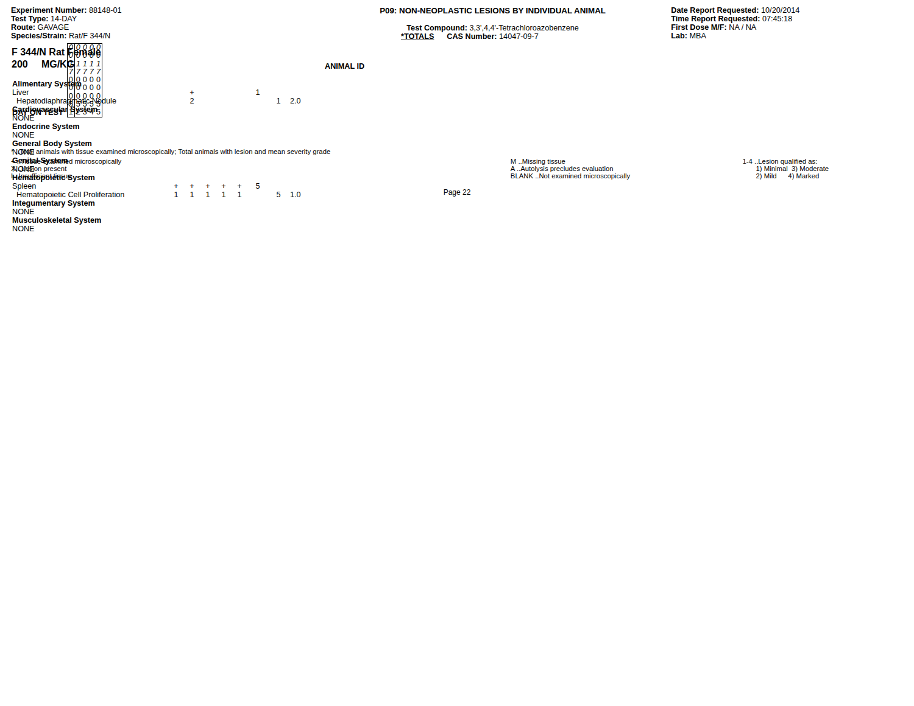| Experiment Number: 88148-01 Test Type: 14-DAY Route: GAVAGE Species/Strain: Rat/F 344/N | P09: NON-NEOPLASTIC LESIONS BY INDIVIDUAL ANIMAL Test Compound: 3,3',4,4'-Tetrachloroazobenzene CAS Number: 14047-09-7 | Date Report Requested: 10/20/2014 Time Report Requested: 07:45:18 First Dose M/F: NA / NA Lab: MBA |
| DAY ON TEST | 0 0 1 7 | 0 0 1 7 | 0 0 1 7 | 0 0 1 7 | 0 0 1 7 | |
| 0 0 0 5 1 | 0 0 0 5 2 | 0 0 0 5 3 | 0 0 0 5 4 | 0 0 0 5 5 |
| F 344/N Rat Female 200 MG/KG | | ANIMAL ID |
| Alimentary System |
| Liver | | + | | | | 1 | | |
| Hepatodiaphragmatic Nodule | | 2 | | | | | 1 | 2.0 |
| Cardiovascular System |
| NONE |
| Endocrine System |
| NONE |
| General Body System |
| NONE |
| Genital System |
| NONE |
| Hematopoietic System |
| Spleen | + | + | + | + | + | 5 | | |
| Hematopoietic Cell Proliferation | 1 | 1 | 1 | 1 | 1 | | 5 | 1.0 |
| Integumentary System |
| NONE |
| Musculoskeletal System |
| NONE |
*TOTALS
* ..Total animals with tissue examined microscopically; Total animals with lesion and mean severity grade
| + ..Tissue examined microscopically | M ..Missing tissue | 1-4 ..Lesion qualified as: |
| X ..Lesion present | A ..Autolysis precludes evaluation | 1) Minimal 3) Moderate |
| I ..Insufficient tissue | BLANK ..Not examined microscopically | 2) Mild 4) Marked |
Page 22